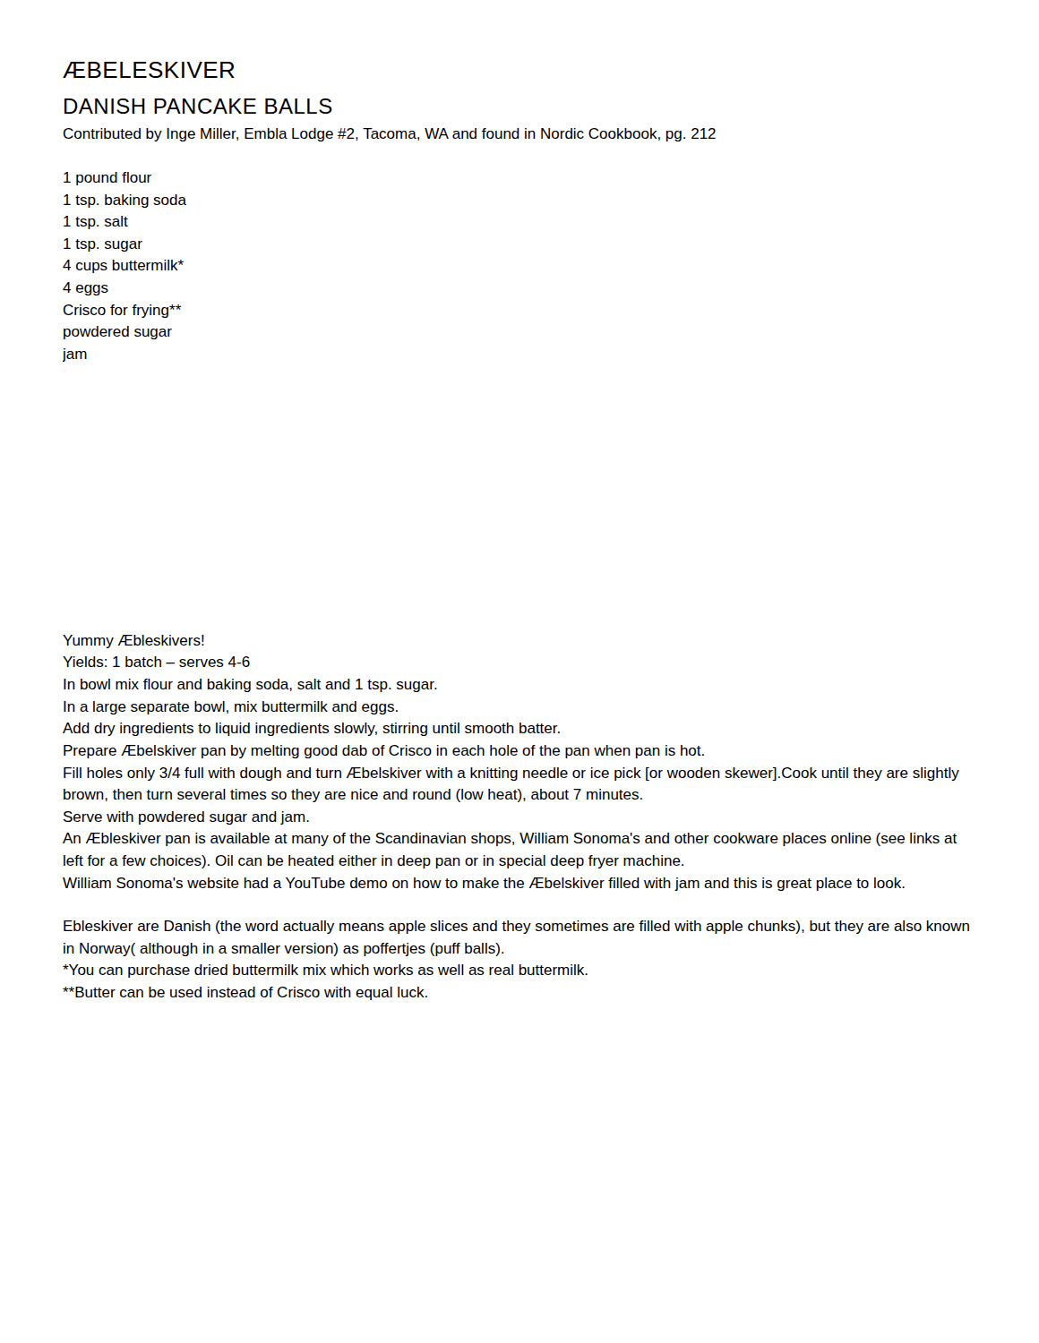ÆBELESKIVER
DANISH PANCAKE BALLS
Contributed by Inge Miller, Embla Lodge #2, Tacoma, WA and found in Nordic Cookbook, pg. 212
1 pound flour
1 tsp. baking soda
1 tsp. salt
1 tsp. sugar
4 cups buttermilk*
4 eggs
Crisco for frying**
powdered sugar
jam
Yummy Æbleskivers!
Yields: 1 batch – serves 4-6
In bowl mix flour and baking soda, salt and 1 tsp. sugar.
In a large separate bowl, mix buttermilk and eggs.
Add dry ingredients to liquid ingredients slowly, stirring until smooth batter.
Prepare Æbelskiver pan by melting good dab of Crisco in each hole of the pan when pan is hot.
Fill holes only 3/4 full with dough and turn Æbelskiver with a knitting needle or ice pick [or wooden skewer].Cook until they are slightly brown, then turn several times so they are nice and round (low heat), about 7 minutes.
Serve with powdered sugar and jam.
An Æbleskiver pan is available at many of the Scandinavian shops, William Sonoma's and other cookware places online (see links at left for a few choices). Oil can be heated either in deep pan or in special deep fryer machine.
William Sonoma's website had a YouTube demo on how to make the Æbelskiver filled with jam and this is great place to look.
Ebleskiver are Danish (the word actually means apple slices and they sometimes are filled with apple chunks), but they are also known in Norway( although in a smaller version) as poffertjes (puff balls).
*You can purchase dried buttermilk mix which works as well as real buttermilk.
**Butter can be used instead of Crisco with equal luck.